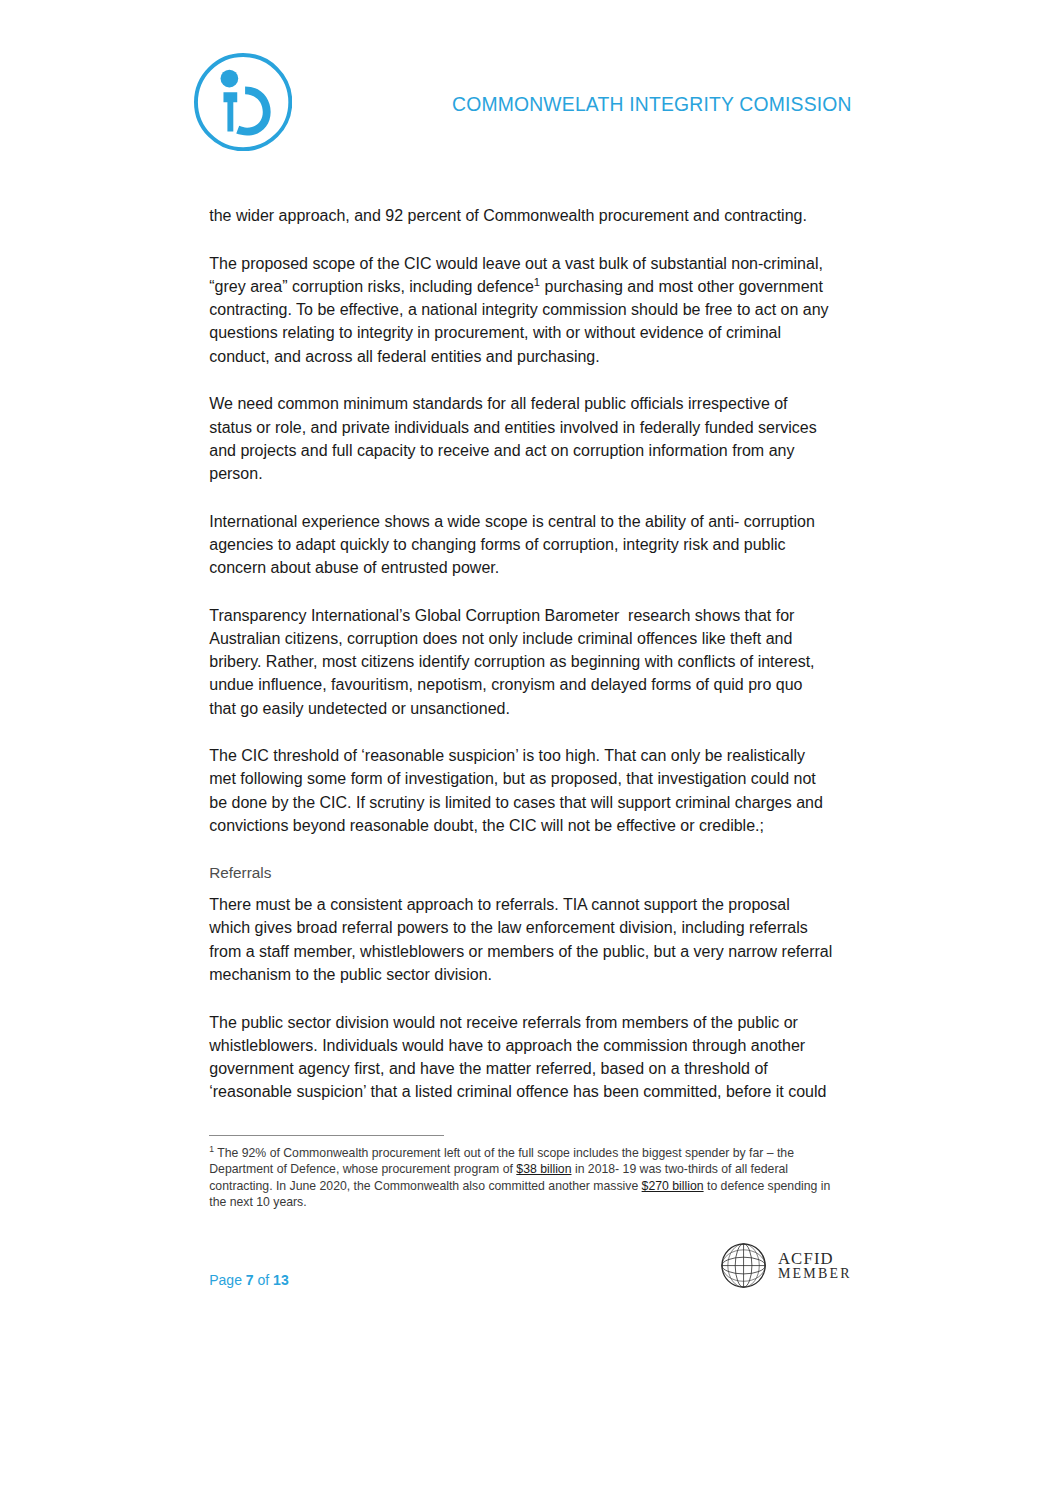COMMONWELATH INTEGRITY COMISSION
the wider approach, and 92 percent of Commonwealth procurement and contracting.
The proposed scope of the CIC would leave out a vast bulk of substantial non-criminal, “grey area” corruption risks, including defence1 purchasing and most other government contracting. To be effective, a national integrity commission should be free to act on any questions relating to integrity in procurement, with or without evidence of criminal conduct, and across all federal entities and purchasing.
We need common minimum standards for all federal public officials irrespective of status or role, and private individuals and entities involved in federally funded services and projects and full capacity to receive and act on corruption information from any person.
International experience shows a wide scope is central to the ability of anti- corruption agencies to adapt quickly to changing forms of corruption, integrity risk and public concern about abuse of entrusted power.
Transparency International’s Global Corruption Barometer research shows that for Australian citizens, corruption does not only include criminal offences like theft and bribery. Rather, most citizens identify corruption as beginning with conflicts of interest, undue influence, favouritism, nepotism, cronyism and delayed forms of quid pro quo that go easily undetected or unsanctioned.
The CIC threshold of ‘reasonable suspicion’ is too high. That can only be realistically met following some form of investigation, but as proposed, that investigation could not be done by the CIC. If scrutiny is limited to cases that will support criminal charges and convictions beyond reasonable doubt, the CIC will not be effective or credible.;
Referrals
There must be a consistent approach to referrals. TIA cannot support the proposal which gives broad referral powers to the law enforcement division, including referrals from a staff member, whistleblowers or members of the public, but a very narrow referral mechanism to the public sector division.
The public sector division would not receive referrals from members of the public or whistleblowers. Individuals would have to approach the commission through another government agency first, and have the matter referred, based on a threshold of ‘reasonable suspicion’ that a listed criminal offence has been committed, before it could
1 The 92% of Commonwealth procurement left out of the full scope includes the biggest spender by far – the Department of Defence, whose procurement program of $38 billion in 2018- 19 was two-thirds of all federal contracting. In June 2020, the Commonwealth also committed another massive $270 billion to defence spending in the next 10 years.
Page 7 of 13
ACFID
MEMBER